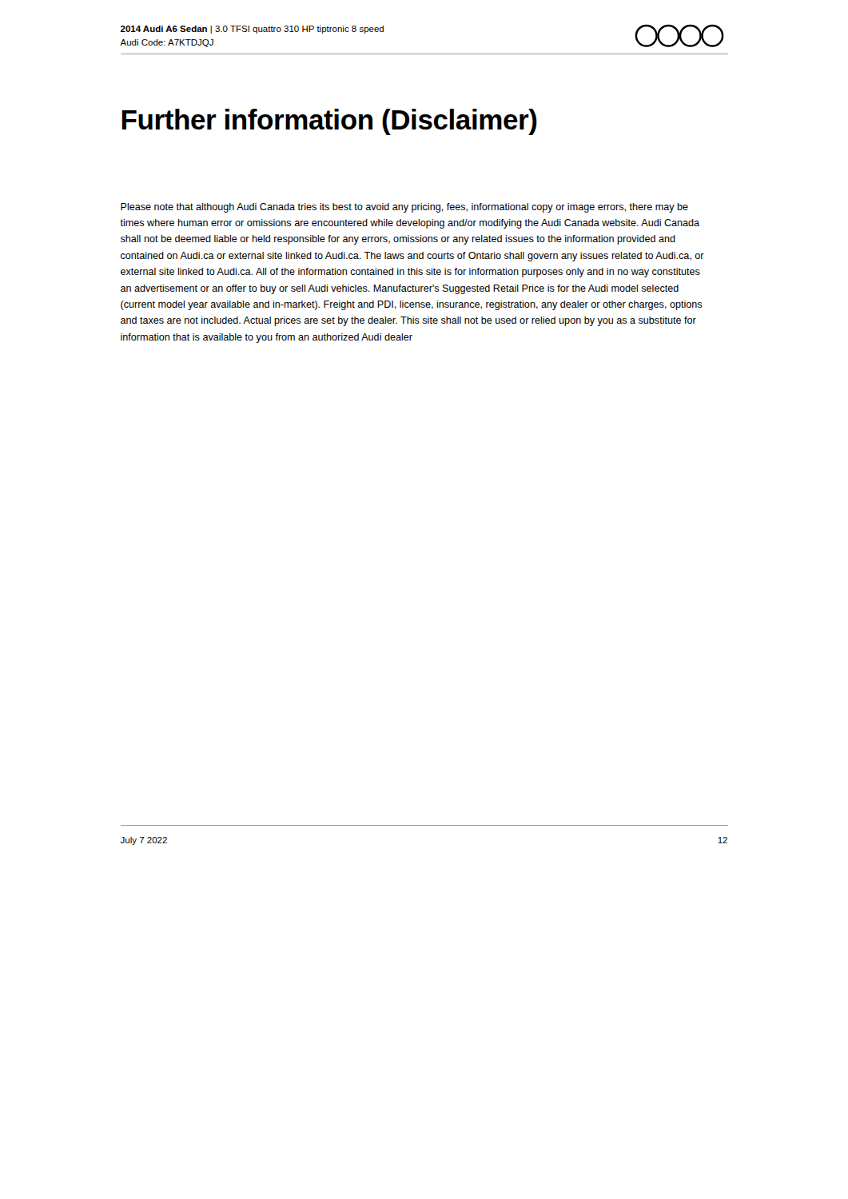2014 Audi A6 Sedan | 3.0 TFSI quattro 310 HP tiptronic 8 speed
Audi Code: A7KTDJQJ
Further information (Disclaimer)
Please note that although Audi Canada tries its best to avoid any pricing, fees, informational copy or image errors, there may be times where human error or omissions are encountered while developing and/or modifying the Audi Canada website. Audi Canada shall not be deemed liable or held responsible for any errors, omissions or any related issues to the information provided and contained on Audi.ca or external site linked to Audi.ca. The laws and courts of Ontario shall govern any issues related to Audi.ca, or external site linked to Audi.ca. All of the information contained in this site is for information purposes only and in no way constitutes an advertisement or an offer to buy or sell Audi vehicles. Manufacturer's Suggested Retail Price is for the Audi model selected (current model year available and in-market). Freight and PDI, license, insurance, registration, any dealer or other charges, options and taxes are not included. Actual prices are set by the dealer. This site shall not be used or relied upon by you as a substitute for information that is available to you from an authorized Audi dealer
July 7 2022 12